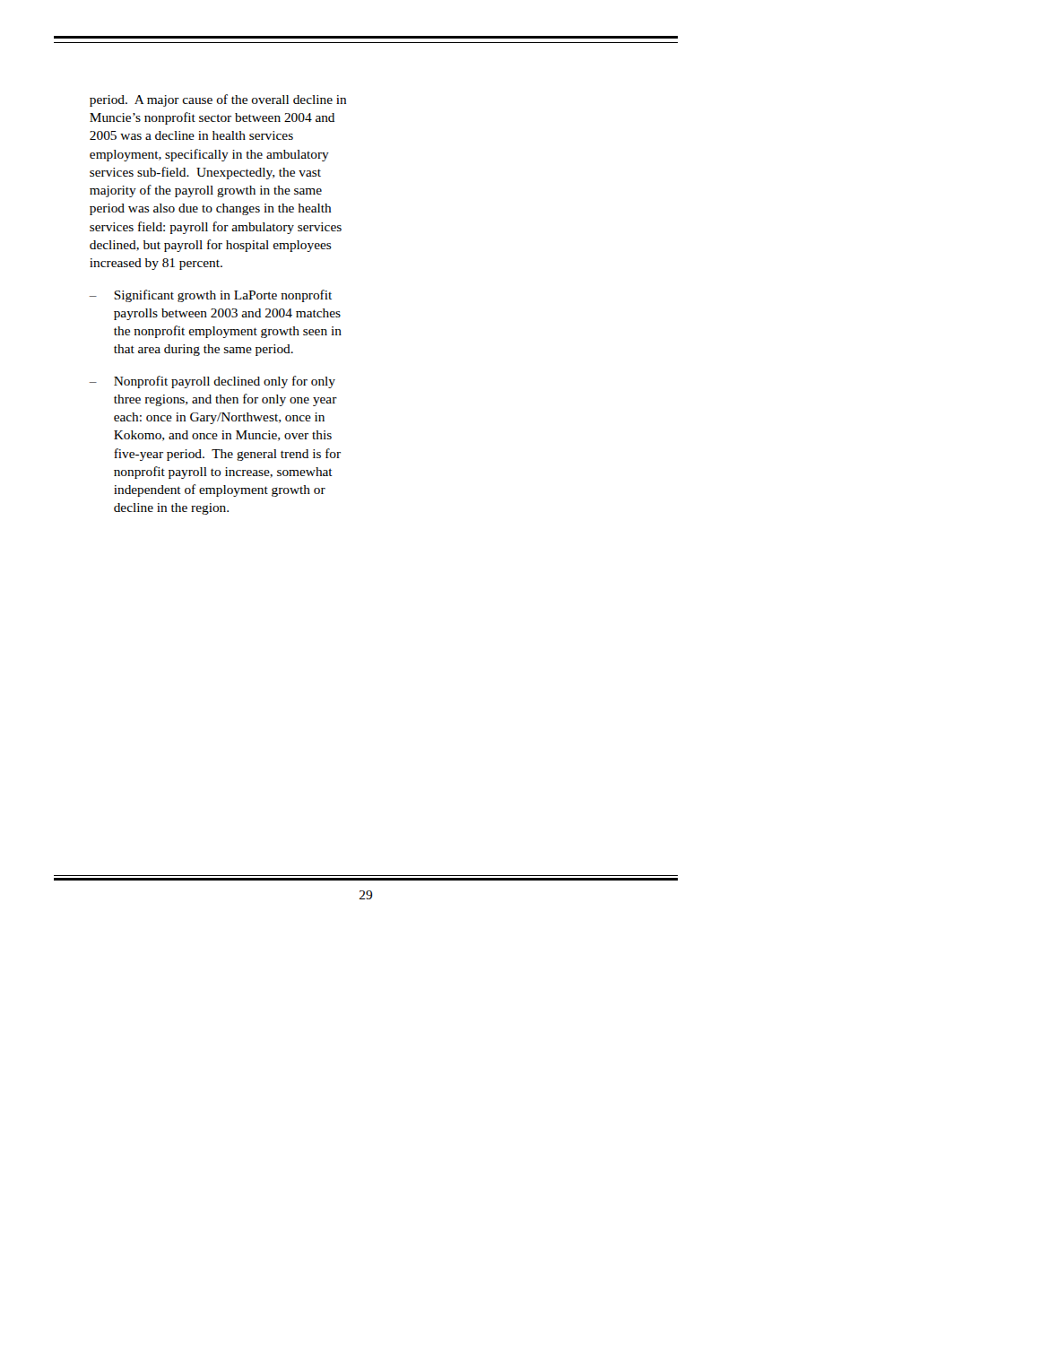period. A major cause of the overall decline in Muncie’s nonprofit sector between 2004 and 2005 was a decline in health services employment, specifically in the ambulatory services sub-field. Unexpectedly, the vast majority of the payroll growth in the same period was also due to changes in the health services field: payroll for ambulatory services declined, but payroll for hospital employees increased by 81 percent.
– Significant growth in LaPorte nonprofit payrolls between 2003 and 2004 matches the nonprofit employment growth seen in that area during the same period.
– Nonprofit payroll declined only for only three regions, and then for only one year each: once in Gary/Northwest, once in Kokomo, and once in Muncie, over this five-year period. The general trend is for nonprofit payroll to increase, somewhat independent of employment growth or decline in the region.
29